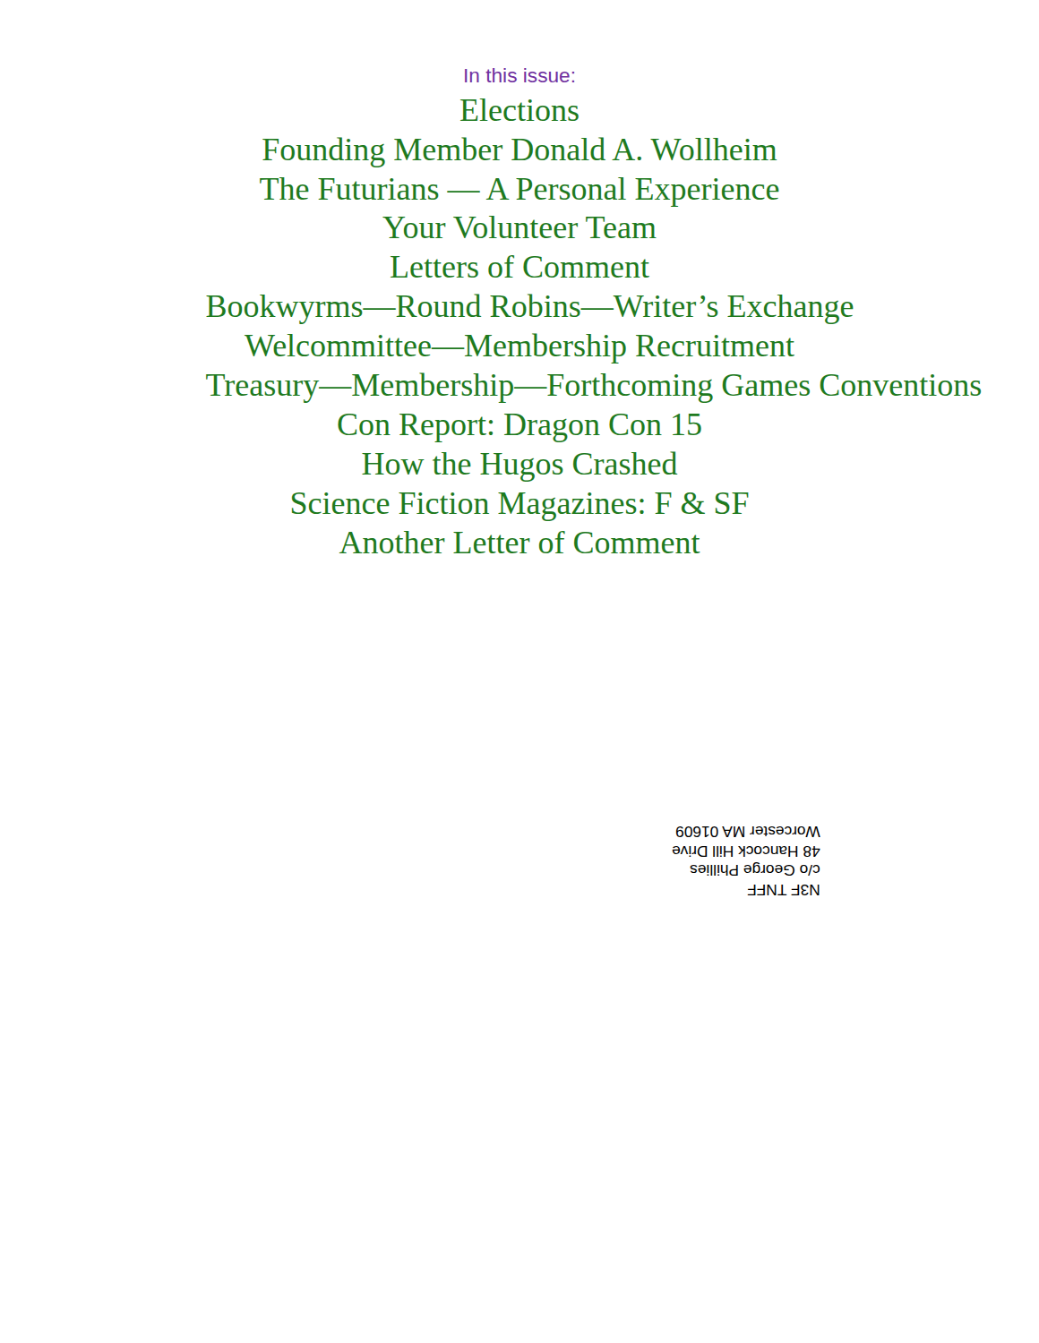In this issue:
Elections
Founding Member Donald A. Wollheim
The Futurians — A Personal Experience
Your Volunteer Team
Letters of Comment
Bookwyrms—Round Robins—Writer’s Exchange
Welcommittee—Membership Recruitment
Treasury—Membership—Forthcoming Games Conventions
Con Report: Dragon Con 15
How the Hugos Crashed
Science Fiction Magazines: F & SF
Another Letter of Comment
N3F TNFF
c/o George Phillies
48 Hancock Hill Drive
Worcester MA 01609